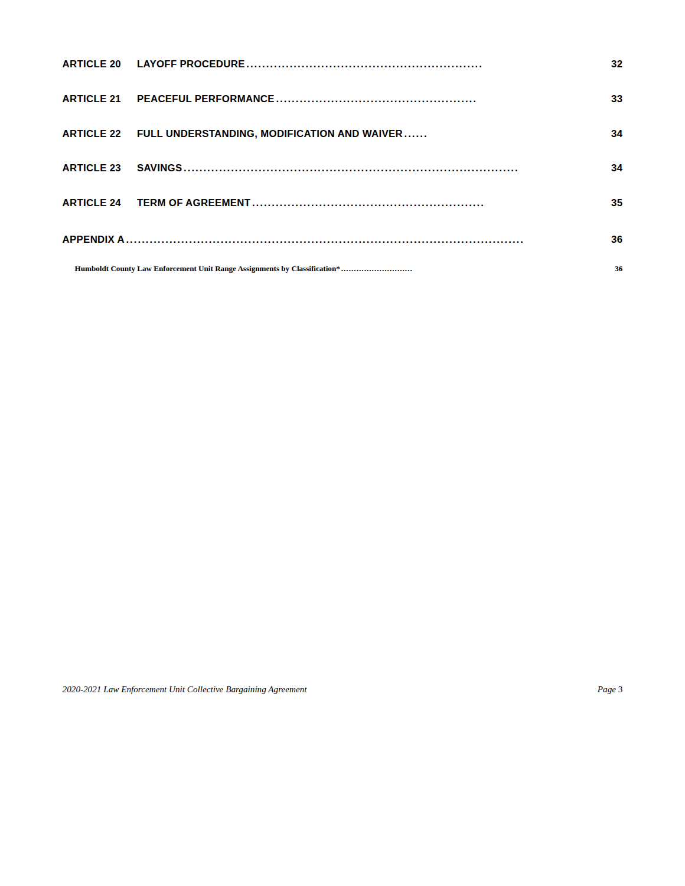ARTICLE 20 LAYOFF PROCEDURE ............................................................ 32
ARTICLE 21 PEACEFUL PERFORMANCE ................................................... 33
ARTICLE 22 FULL UNDERSTANDING, MODIFICATION AND WAIVER ...... 34
ARTICLE 23 SAVINGS ..................................................................................... 34
ARTICLE 24 TERM OF AGREEMENT ........................................................... 35
APPENDIX A ..................................................................................................... 36
Humboldt County Law Enforcement Unit Range Assignments by Classification* ............................ 36
2020-2021 Law Enforcement Unit Collective Bargaining Agreement Page 3